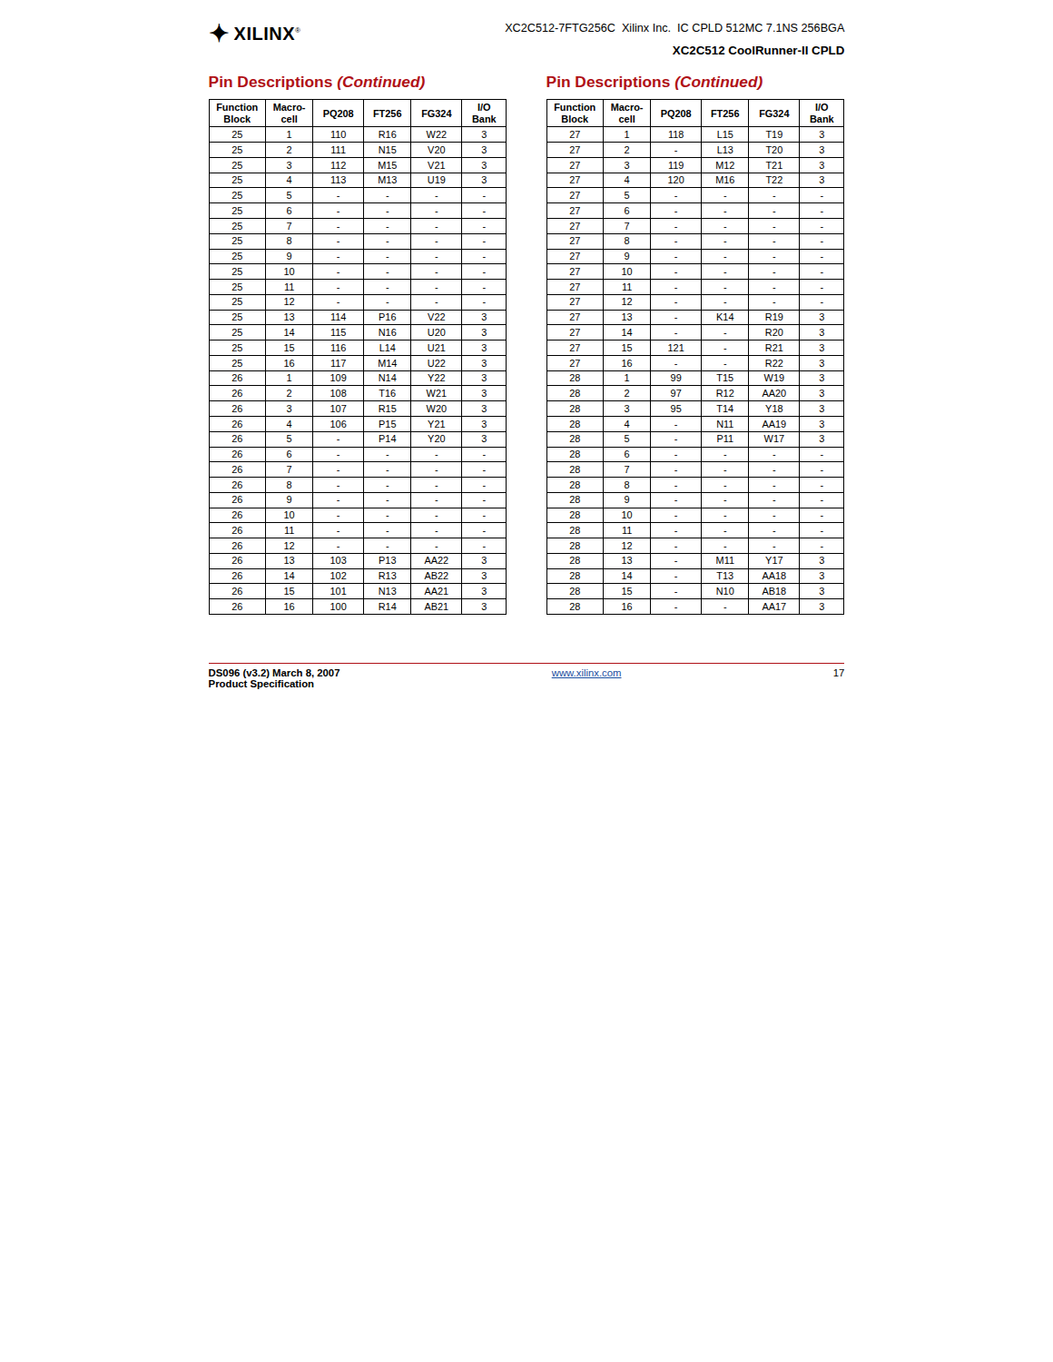✦ XILINX®
XC2C512-7FTG256C Xilinx Inc. IC CPLD 512MC 7.1NS 256BGA
XC2C512 CoolRunner-II CPLD
Pin Descriptions (Continued)
| Function Block | Macro- cell | PQ208 | FT256 | FG324 | I/O Bank |
| --- | --- | --- | --- | --- | --- |
| 25 | 1 | 110 | R16 | W22 | 3 |
| 25 | 2 | 111 | N15 | V20 | 3 |
| 25 | 3 | 112 | M15 | V21 | 3 |
| 25 | 4 | 113 | M13 | U19 | 3 |
| 25 | 5 | - | - | - | - |
| 25 | 6 | - | - | - | - |
| 25 | 7 | - | - | - | - |
| 25 | 8 | - | - | - | - |
| 25 | 9 | - | - | - | - |
| 25 | 10 | - | - | - | - |
| 25 | 11 | - | - | - | - |
| 25 | 12 | - | - | - | - |
| 25 | 13 | 114 | P16 | V22 | 3 |
| 25 | 14 | 115 | N16 | U20 | 3 |
| 25 | 15 | 116 | L14 | U21 | 3 |
| 25 | 16 | 117 | M14 | U22 | 3 |
| 26 | 1 | 109 | N14 | Y22 | 3 |
| 26 | 2 | 108 | T16 | W21 | 3 |
| 26 | 3 | 107 | R15 | W20 | 3 |
| 26 | 4 | 106 | P15 | Y21 | 3 |
| 26 | 5 | - | P14 | Y20 | 3 |
| 26 | 6 | - | - | - | - |
| 26 | 7 | - | - | - | - |
| 26 | 8 | - | - | - | - |
| 26 | 9 | - | - | - | - |
| 26 | 10 | - | - | - | - |
| 26 | 11 | - | - | - | - |
| 26 | 12 | - | - | - | - |
| 26 | 13 | 103 | P13 | AA22 | 3 |
| 26 | 14 | 102 | R13 | AB22 | 3 |
| 26 | 15 | 101 | N13 | AA21 | 3 |
| 26 | 16 | 100 | R14 | AB21 | 3 |
Pin Descriptions (Continued)
| Function Block | Macro- cell | PQ208 | FT256 | FG324 | I/O Bank |
| --- | --- | --- | --- | --- | --- |
| 27 | 1 | 118 | L15 | T19 | 3 |
| 27 | 2 | - | L13 | T20 | 3 |
| 27 | 3 | 119 | M12 | T21 | 3 |
| 27 | 4 | 120 | M16 | T22 | 3 |
| 27 | 5 | - | - | - | - |
| 27 | 6 | - | - | - | - |
| 27 | 7 | - | - | - | - |
| 27 | 8 | - | - | - | - |
| 27 | 9 | - | - | - | - |
| 27 | 10 | - | - | - | - |
| 27 | 11 | - | - | - | - |
| 27 | 12 | - | - | - | - |
| 27 | 13 | - | K14 | R19 | 3 |
| 27 | 14 | - | - | R20 | 3 |
| 27 | 15 | 121 | - | R21 | 3 |
| 27 | 16 | - | - | R22 | 3 |
| 28 | 1 | 99 | T15 | W19 | 3 |
| 28 | 2 | 97 | R12 | AA20 | 3 |
| 28 | 3 | 95 | T14 | Y18 | 3 |
| 28 | 4 | - | N11 | AA19 | 3 |
| 28 | 5 | - | P11 | W17 | 3 |
| 28 | 6 | - | - | - | - |
| 28 | 7 | - | - | - | - |
| 28 | 8 | - | - | - | - |
| 28 | 9 | - | - | - | - |
| 28 | 10 | - | - | - | - |
| 28 | 11 | - | - | - | - |
| 28 | 12 | - | - | - | - |
| 28 | 13 | - | M11 | Y17 | 3 |
| 28 | 14 | - | T13 | AA18 | 3 |
| 28 | 15 | - | N10 | AB18 | 3 |
| 28 | 16 | - | - | AA17 | 3 |
DS096 (v3.2) March 8, 2007
Product Specification
www.xilinx.com
17